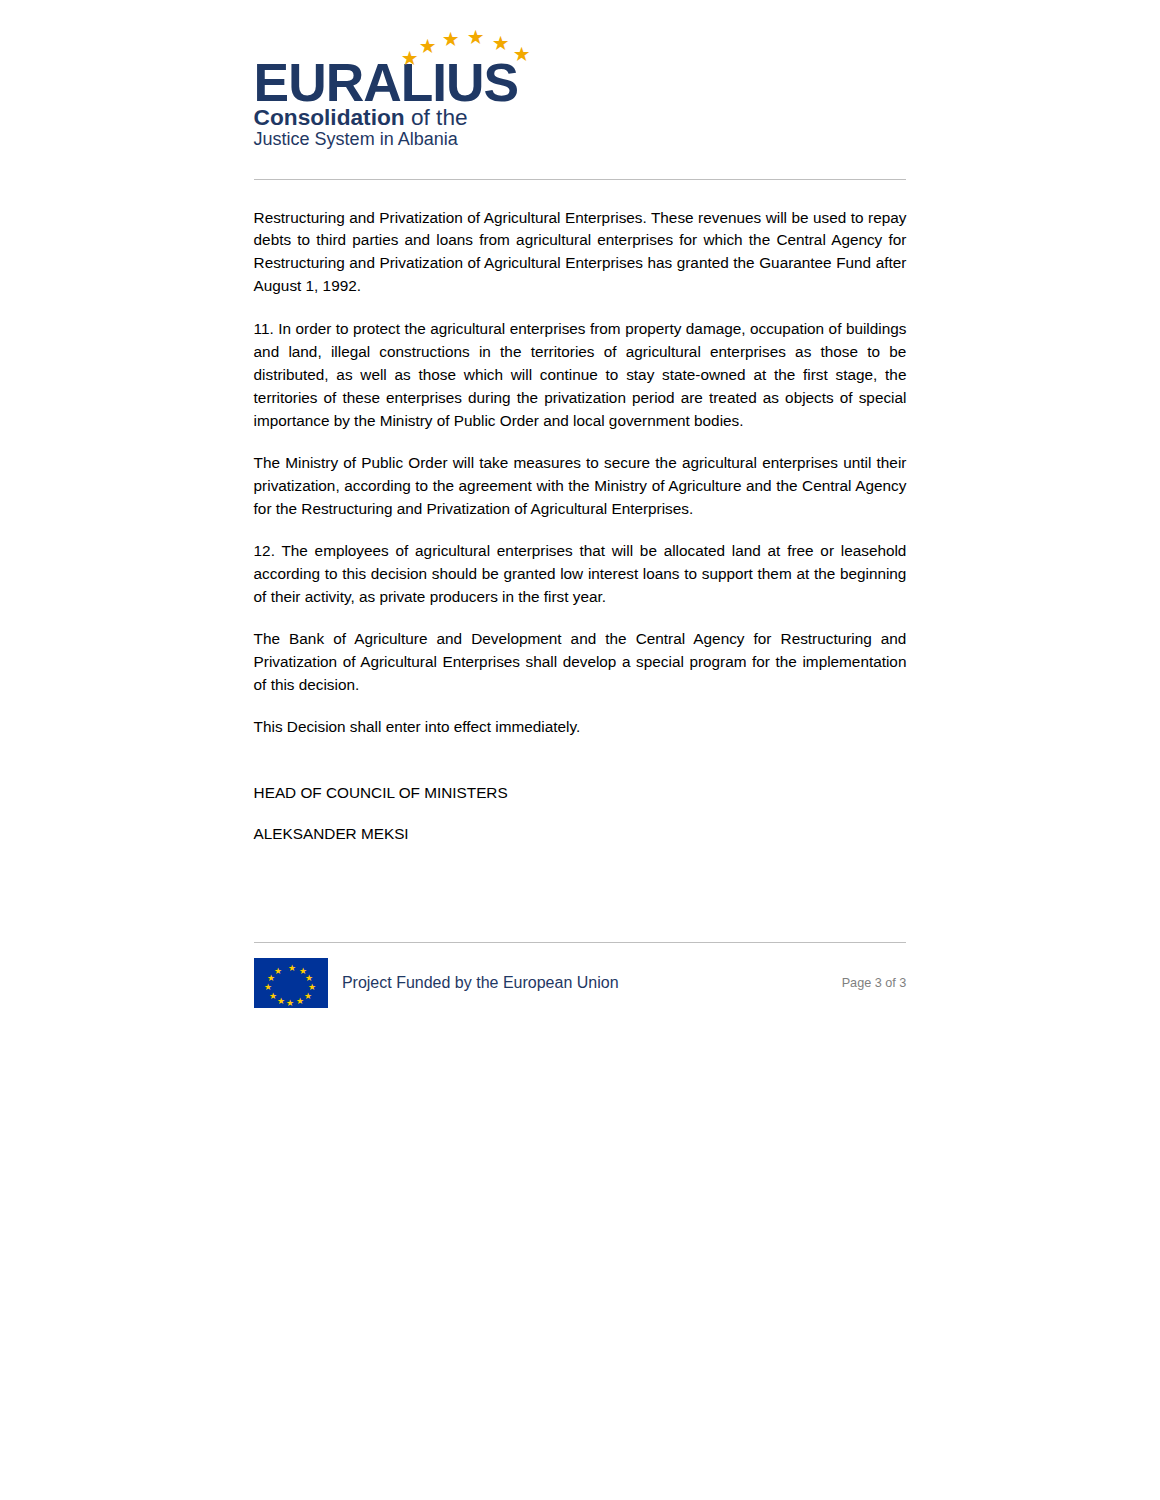EURALIUS ★ ★ ★ ★ ★ ★
Consolidation of the
Justice System in Albania
Restructuring and Privatization of Agricultural Enterprises. These revenues will be used to repay debts to third parties and loans from agricultural enterprises for which the Central Agency for Restructuring and Privatization of Agricultural Enterprises has granted the Guarantee Fund after August 1, 1992.
11. In order to protect the agricultural enterprises from property damage, occupation of buildings and land, illegal constructions in the territories of agricultural enterprises as those to be distributed, as well as those which will continue to stay state-owned at the first stage, the territories of these enterprises during the privatization period are treated as objects of special importance by the Ministry of Public Order and local government bodies.
The Ministry of Public Order will take measures to secure the agricultural enterprises until their privatization, according to the agreement with the Ministry of Agriculture and the Central Agency for the Restructuring and Privatization of Agricultural Enterprises.
12. The employees of agricultural enterprises that will be allocated land at free or leasehold according to this decision should be granted low interest loans to support them at the beginning of their activity, as private producers in the first year.
The Bank of Agriculture and Development and the Central Agency for Restructuring and Privatization of Agricultural Enterprises shall develop a special program for the implementation of this decision.
This Decision shall enter into effect immediately.
HEAD OF COUNCIL OF MINISTERS
ALEKSANDER MEKSI
★ ★ ★ ★ ★ ★ ★ ★ ★ ★ ★ ★
Project Funded by the European Union
Page 3 of 3